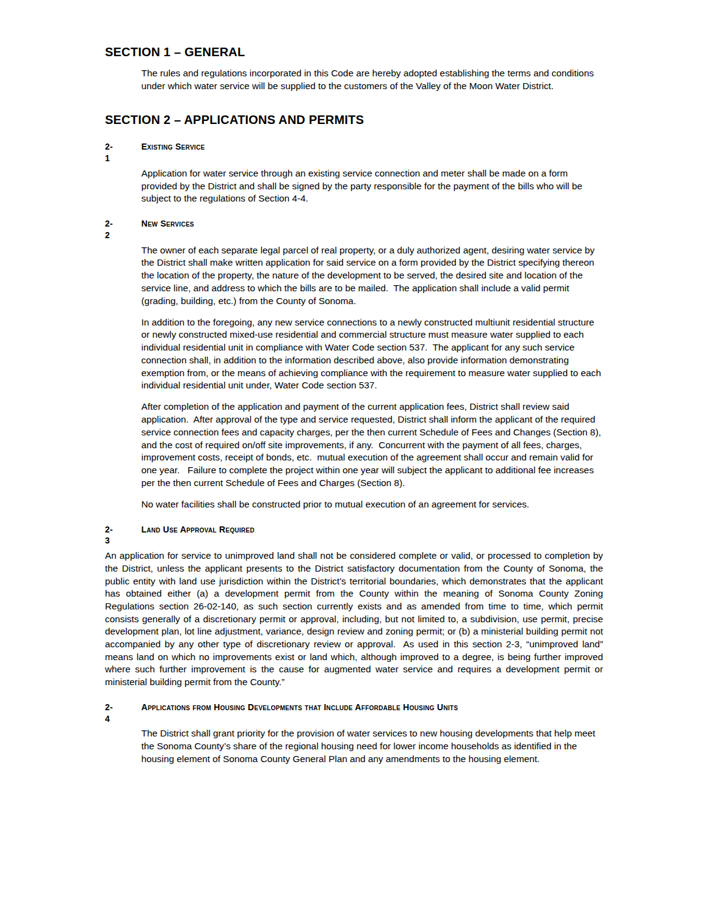SECTION 1 – GENERAL
The rules and regulations incorporated in this Code are hereby adopted establishing the terms and conditions under which water service will be supplied to the customers of the Valley of the Moon Water District.
SECTION 2 – APPLICATIONS AND PERMITS
2-1 Existing Service
Application for water service through an existing service connection and meter shall be made on a form provided by the District and shall be signed by the party responsible for the payment of the bills who will be subject to the regulations of Section 4-4.
2-2 New Services
The owner of each separate legal parcel of real property, or a duly authorized agent, desiring water service by the District shall make written application for said service on a form provided by the District specifying thereon the location of the property, the nature of the development to be served, the desired site and location of the service line, and address to which the bills are to be mailed. The application shall include a valid permit (grading, building, etc.) from the County of Sonoma.
In addition to the foregoing, any new service connections to a newly constructed multiunit residential structure or newly constructed mixed-use residential and commercial structure must measure water supplied to each individual residential unit in compliance with Water Code section 537. The applicant for any such service connection shall, in addition to the information described above, also provide information demonstrating exemption from, or the means of achieving compliance with the requirement to measure water supplied to each individual residential unit under, Water Code section 537.
After completion of the application and payment of the current application fees, District shall review said application. After approval of the type and service requested, District shall inform the applicant of the required service connection fees and capacity charges, per the then current Schedule of Fees and Changes (Section 8), and the cost of required on/off site improvements, if any. Concurrent with the payment of all fees, charges, improvement costs, receipt of bonds, etc. mutual execution of the agreement shall occur and remain valid for one year. Failure to complete the project within one year will subject the applicant to additional fee increases per the then current Schedule of Fees and Charges (Section 8).
No water facilities shall be constructed prior to mutual execution of an agreement for services.
2-3 Land Use Approval Required
An application for service to unimproved land shall not be considered complete or valid, or processed to completion by the District, unless the applicant presents to the District satisfactory documentation from the County of Sonoma, the public entity with land use jurisdiction within the District’s territorial boundaries, which demonstrates that the applicant has obtained either (a) a development permit from the County within the meaning of Sonoma County Zoning Regulations section 26-02-140, as such section currently exists and as amended from time to time, which permit consists generally of a discretionary permit or approval, including, but not limited to, a subdivision, use permit, precise development plan, lot line adjustment, variance, design review and zoning permit; or (b) a ministerial building permit not accompanied by any other type of discretionary review or approval. As used in this section 2-3, “unimproved land” means land on which no improvements exist or land which, although improved to a degree, is being further improved where such further improvement is the cause for augmented water service and requires a development permit or ministerial building permit from the County.”
2-4 Applications from Housing Developments that Include Affordable Housing Units
The District shall grant priority for the provision of water services to new housing developments that help meet the Sonoma County’s share of the regional housing need for lower income households as identified in the housing element of Sonoma County General Plan and any amendments to the housing element.